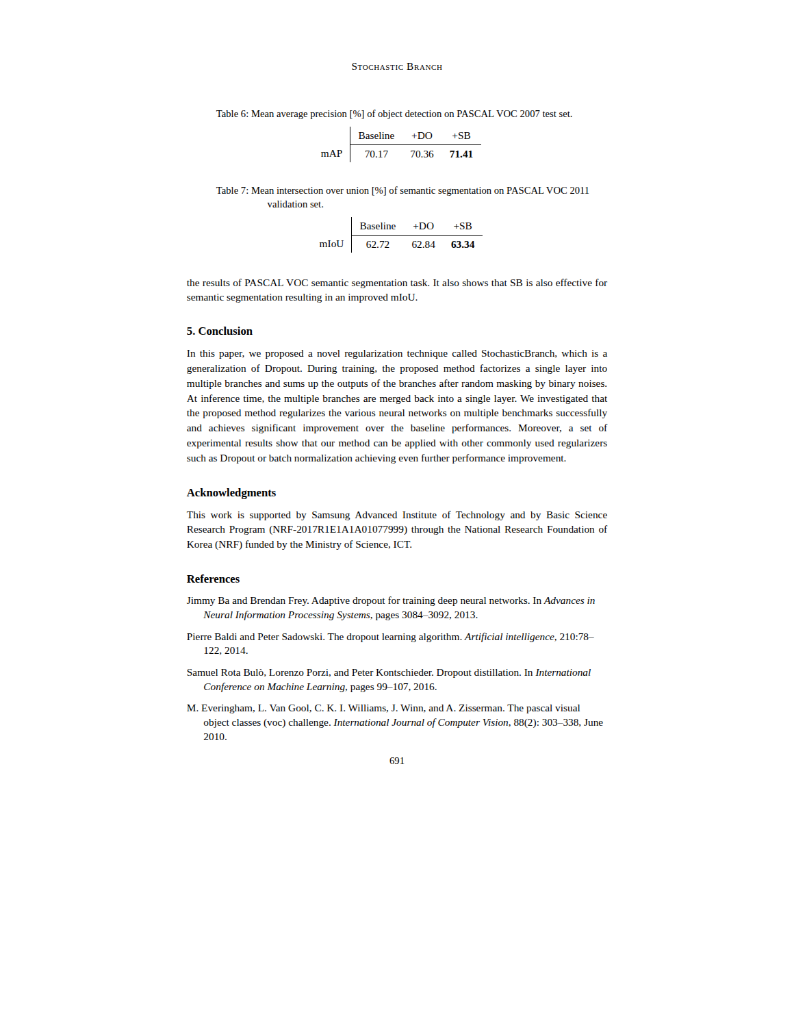Stochastic Branch
Table 6: Mean average precision [%] of object detection on PASCAL VOC 2007 test set.
| | Baseline | +DO | +SB |
| mAP | 70.17 | 70.36 | 71.41 |
Table 7: Mean intersection over union [%] of semantic segmentation on PASCAL VOC 2011 validation set.
| | Baseline | +DO | +SB |
| mIoU | 62.72 | 62.84 | 63.34 |
the results of PASCAL VOC semantic segmentation task. It also shows that SB is also effective for semantic segmentation resulting in an improved mIoU.
5. Conclusion
In this paper, we proposed a novel regularization technique called StochasticBranch, which is a generalization of Dropout. During training, the proposed method factorizes a single layer into multiple branches and sums up the outputs of the branches after random masking by binary noises. At inference time, the multiple branches are merged back into a single layer. We investigated that the proposed method regularizes the various neural networks on multiple benchmarks successfully and achieves significant improvement over the baseline performances. Moreover, a set of experimental results show that our method can be applied with other commonly used regularizers such as Dropout or batch normalization achieving even further performance improvement.
Acknowledgments
This work is supported by Samsung Advanced Institute of Technology and by Basic Science Research Program (NRF-2017R1E1A1A01077999) through the National Research Foundation of Korea (NRF) funded by the Ministry of Science, ICT.
References
Jimmy Ba and Brendan Frey. Adaptive dropout for training deep neural networks. In Advances in Neural Information Processing Systems, pages 3084–3092, 2013.
Pierre Baldi and Peter Sadowski. The dropout learning algorithm. Artificial intelligence, 210:78–122, 2014.
Samuel Rota Bulò, Lorenzo Porzi, and Peter Kontschieder. Dropout distillation. In International Conference on Machine Learning, pages 99–107, 2016.
M. Everingham, L. Van Gool, C. K. I. Williams, J. Winn, and A. Zisserman. The pascal visual object classes (voc) challenge. International Journal of Computer Vision, 88(2): 303–338, June 2010.
691